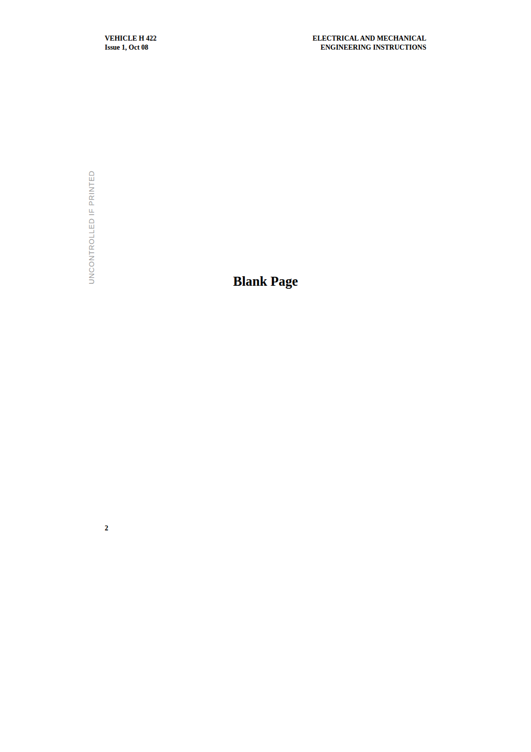VEHICLE H 422
Issue 1, Oct 08
ELECTRICAL AND MECHANICAL
ENGINEERING INSTRUCTIONS
UNCONTROLLED IF PRINTED
Blank Page
2